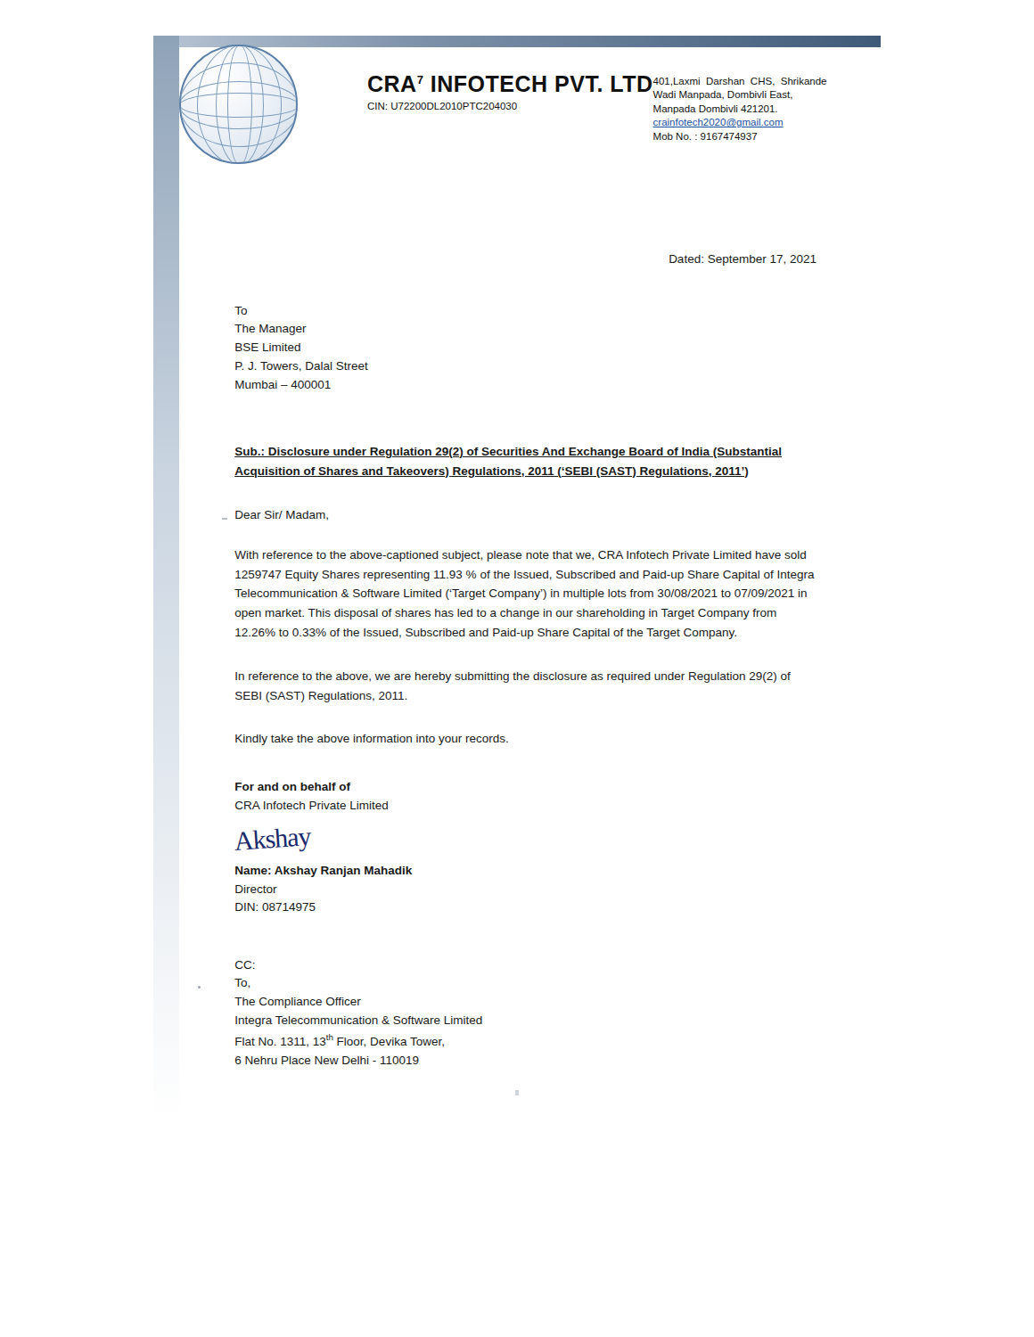CRA7 INFOTECH PVT. LTD
CIN: U72200DL2010PTC204030
401,Laxmi Darshan CHS, Shrikande
Wadi Manpada, Dombivli East,
Manpada Dombivli 421201.
crainfotech2020@gmail.com
Mob No. : 9167474937
Dated: September 17, 2021
To
The Manager
BSE Limited
P. J. Towers, Dalal Street
Mumbai – 400001
Sub.: Disclosure under Regulation 29(2) of Securities And Exchange Board of India (Substantial Acquisition of Shares and Takeovers) Regulations, 2011 (‘SEBI (SAST) Regulations, 2011’)
Dear Sir/ Madam,
With reference to the above-captioned subject, please note that we, CRA Infotech Private Limited have sold 1259747 Equity Shares representing 11.93 % of the Issued, Subscribed and Paid-up Share Capital of Integra Telecommunication & Software Limited (‘Target Company’) in multiple lots from 30/08/2021 to 07/09/2021 in open market. This disposal of shares has led to a change in our shareholding in Target Company from 12.26% to 0.33% of the Issued, Subscribed and Paid-up Share Capital of the Target Company.
In reference to the above, we are hereby submitting the disclosure as required under Regulation 29(2) of SEBI (SAST) Regulations, 2011.
Kindly take the above information into your records.
For and on behalf of
CRA Infotech Private Limited
Akshay
Name: Akshay Ranjan Mahadik
Director
DIN: 08714975
CC:
To,
The Compliance Officer
Integra Telecommunication & Software Limited
Flat No. 1311, 13th Floor, Devika Tower,
6 Nehru Place New Delhi - 110019